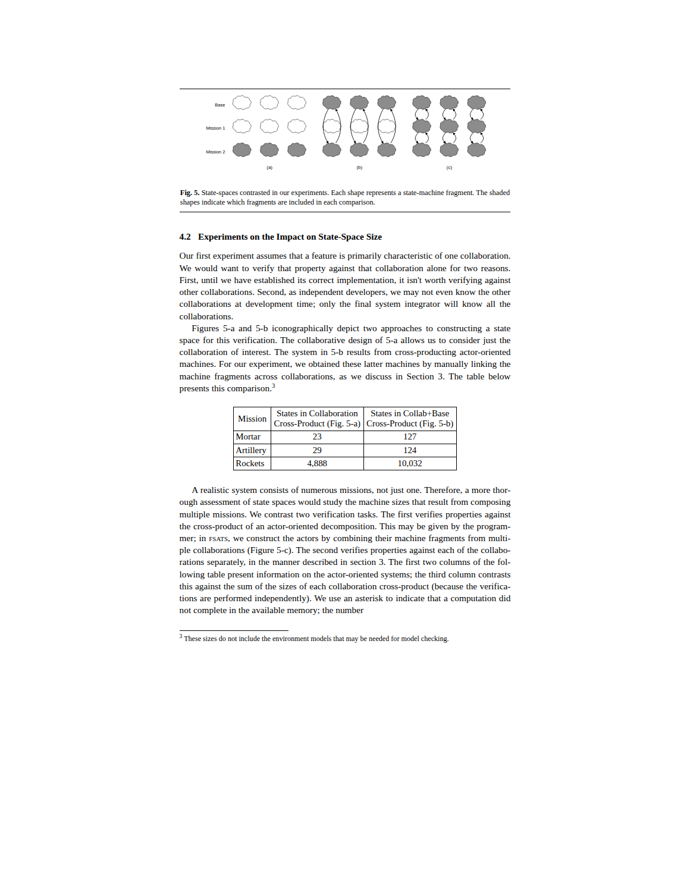Base Mission 1 Mission 2 (a) (b) (c)
Fig. 5. State-spaces contrasted in our experiments. Each shape represents a state-machine fragment. The shaded shapes indicate which fragments are included in each comparison.
4.2 Experiments on the Impact on State-Space Size
Our first experiment assumes that a feature is primarily characteristic of one collaboration. We would want to verify that property against that collaboration alone for two reasons. First, until we have established its correct implementation, it isn't worth verifying against other collaborations. Second, as independent developers, we may not even know the other collaborations at development time; only the final system integrator will know all the collaborations.
Figures 5-a and 5-b iconographically depict two approaches to constructing a state space for this verification. The collaborative design of 5-a allows us to consider just the collaboration of interest. The system in 5-b results from cross-producting actor-oriented machines. For our experiment, we obtained these latter machines by manually linking the machine fragments across collaborations, as we discuss in Section 3. The table below presents this comparison.3
| Mission | States in Collaboration | States in Collab+Base |
| --- | --- | --- |
| Cross-Product (Fig. 5-a) | Cross-Product (Fig. 5-b) |
| Mortar | 23 | 127 |
| Artillery | 29 | 124 |
| Rockets | 4,888 | 10,032 |
A realistic system consists of numerous missions, not just one. Therefore, a more thorough assessment of state spaces would study the machine sizes that result from composing multiple missions. We contrast two verification tasks. The first verifies properties against the cross-product of an actor-oriented decomposition. This may be given by the programmer; in fsats, we construct the actors by combining their machine fragments from multiple collaborations (Figure 5-c). The second verifies properties against each of the collaborations separately, in the manner described in section 3. The first two columns of the following table present information on the actor-oriented systems; the third column contrasts this against the sum of the sizes of each collaboration cross-product (because the verifications are performed independently). We use an asterisk to indicate that a computation did not complete in the available memory; the number
3 These sizes do not include the environment models that may be needed for model checking.